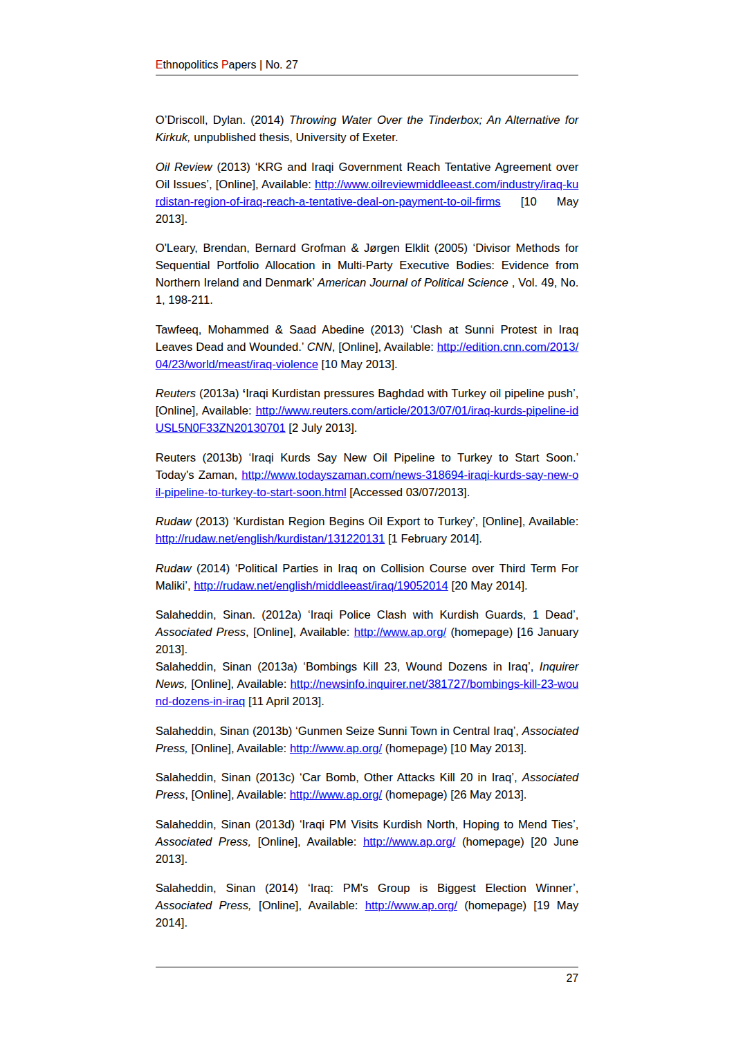Ethnopolitics Papers | No. 27
O’Driscoll, Dylan. (2014) Throwing Water Over the Tinderbox; An Alternative for Kirkuk, unpublished thesis, University of Exeter.
Oil Review (2013) ‘KRG and Iraqi Government Reach Tentative Agreement over Oil Issues’, [Online], Available: http://www.oilreviewmiddleeast.com/industry/iraq-kurdistan-region-of-iraq-reach-a-tentative-deal-on-payment-to-oil-firms [10 May 2013].
O'Leary, Brendan, Bernard Grofman & Jørgen Elklit (2005) ‘Divisor Methods for Sequential Portfolio Allocation in Multi-Party Executive Bodies: Evidence from Northern Ireland and Denmark’ American Journal of Political Science , Vol. 49, No. 1, 198-211.
Tawfeeq, Mohammed & Saad Abedine (2013) ‘Clash at Sunni Protest in Iraq Leaves Dead and Wounded.’ CNN, [Online], Available: http://edition.cnn.com/2013/04/23/world/meast/iraq-violence [10 May 2013].
Reuters (2013a) ‘Iraqi Kurdistan pressures Baghdad with Turkey oil pipeline push’, [Online], Available: http://www.reuters.com/article/2013/07/01/iraq-kurds-pipeline-idUSL5N0F33ZN20130701 [2 July 2013].
Reuters (2013b) ‘Iraqi Kurds Say New Oil Pipeline to Turkey to Start Soon.’ Today's Zaman, http://www.todayszaman.com/news-318694-iraqi-kurds-say-new-oil-pipeline-to-turkey-to-start-soon.html [Accessed 03/07/2013].
Rudaw (2013) ‘Kurdistan Region Begins Oil Export to Turkey’, [Online], Available: http://rudaw.net/english/kurdistan/131220131 [1 February 2014].
Rudaw (2014) ‘Political Parties in Iraq on Collision Course over Third Term For Maliki’, http://rudaw.net/english/middleeast/iraq/19052014 [20 May 2014].
Salaheddin, Sinan. (2012a) ‘Iraqi Police Clash with Kurdish Guards, 1 Dead’, Associated Press, [Online], Available: http://www.ap.org/ (homepage) [16 January 2013].
Salaheddin, Sinan (2013a) ‘Bombings Kill 23, Wound Dozens in Iraq’, Inquirer News, [Online], Available: http://newsinfo.inquirer.net/381727/bombings-kill-23-wound-dozens-in-iraq [11 April 2013].
Salaheddin, Sinan (2013b) ‘Gunmen Seize Sunni Town in Central Iraq’, Associated Press, [Online], Available: http://www.ap.org/ (homepage) [10 May 2013].
Salaheddin, Sinan (2013c) ‘Car Bomb, Other Attacks Kill 20 in Iraq’, Associated Press, [Online], Available: http://www.ap.org/ (homepage) [26 May 2013].
Salaheddin, Sinan (2013d) ‘Iraqi PM Visits Kurdish North, Hoping to Mend Ties’, Associated Press, [Online], Available: http://www.ap.org/ (homepage) [20 June 2013].
Salaheddin, Sinan (2014) ‘Iraq: PM's Group is Biggest Election Winner’, Associated Press, [Online], Available: http://www.ap.org/ (homepage) [19 May 2014].
27